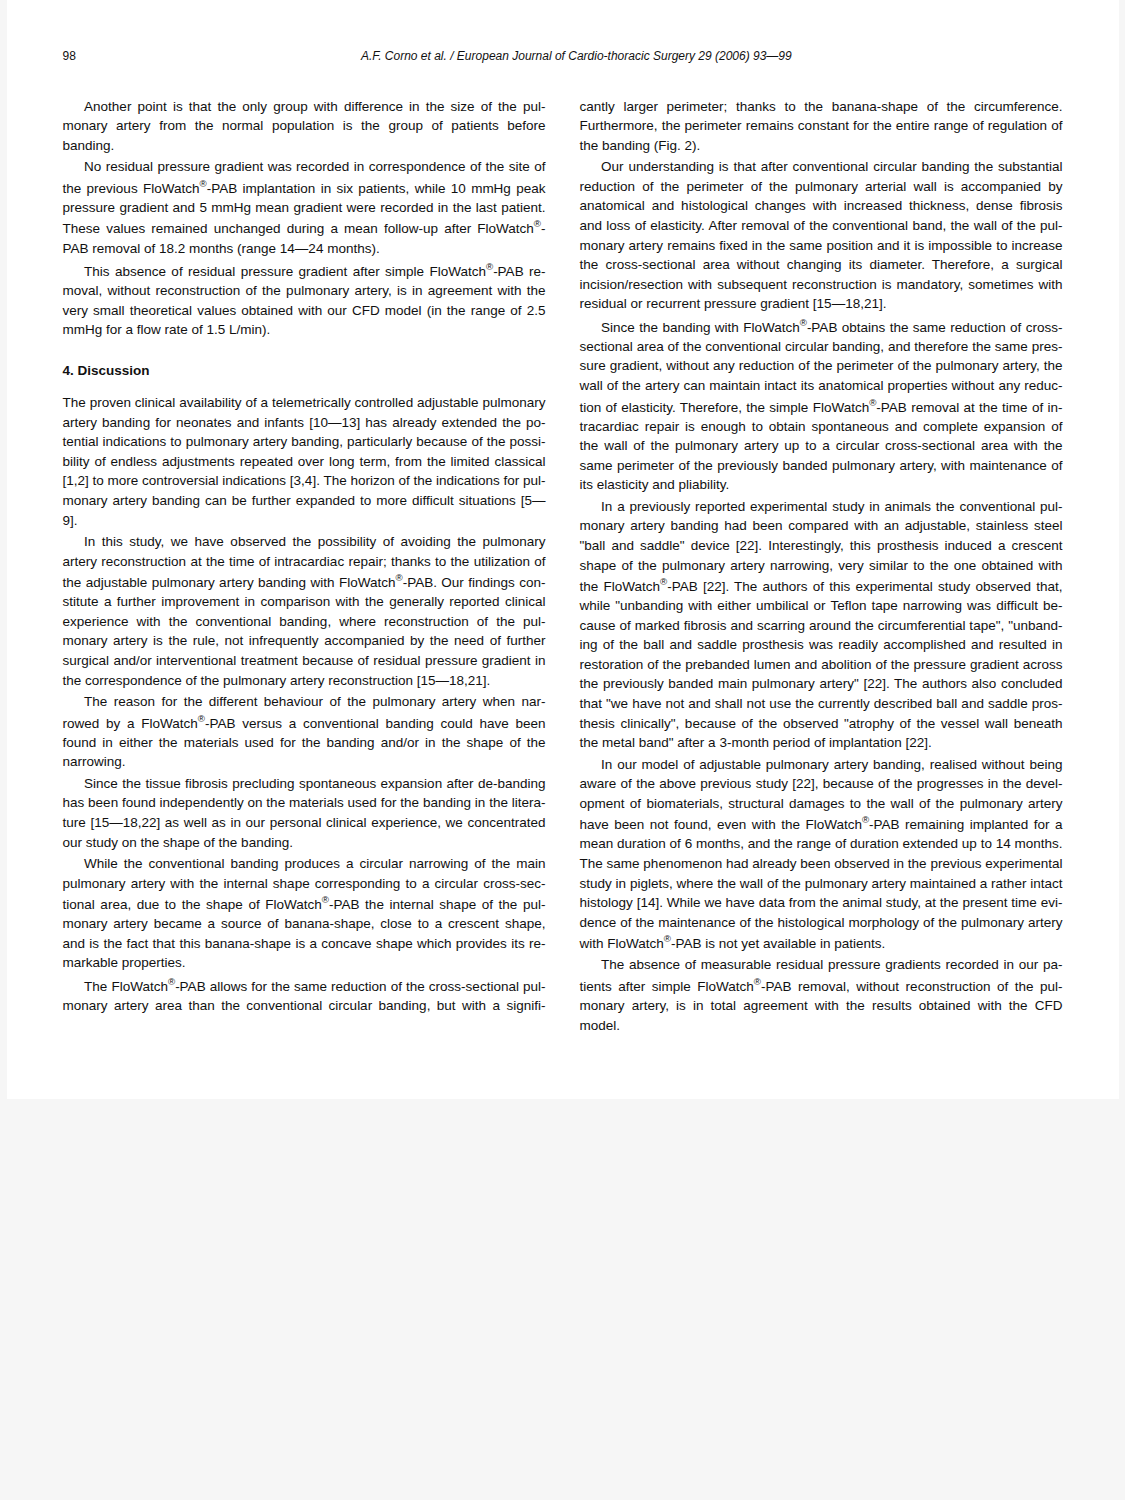98 A.F. Corno et al. / European Journal of Cardio-thoracic Surgery 29 (2006) 93—99
Another point is that the only group with difference in the size of the pulmonary artery from the normal population is the group of patients before banding.
No residual pressure gradient was recorded in correspondence of the site of the previous FloWatch®-PAB implantation in six patients, while 10 mmHg peak pressure gradient and 5 mmHg mean gradient were recorded in the last patient. These values remained unchanged during a mean follow-up after FloWatch®-PAB removal of 18.2 months (range 14—24 months).
This absence of residual pressure gradient after simple FloWatch®-PAB removal, without reconstruction of the pulmonary artery, is in agreement with the very small theoretical values obtained with our CFD model (in the range of 2.5 mmHg for a flow rate of 1.5 L/min).
4. Discussion
The proven clinical availability of a telemetrically controlled adjustable pulmonary artery banding for neonates and infants [10—13] has already extended the potential indications to pulmonary artery banding, particularly because of the possibility of endless adjustments repeated over long term, from the limited classical [1,2] to more controversial indications [3,4]. The horizon of the indications for pulmonary artery banding can be further expanded to more difficult situations [5—9].
In this study, we have observed the possibility of avoiding the pulmonary artery reconstruction at the time of intracardiac repair; thanks to the utilization of the adjustable pulmonary artery banding with FloWatch®-PAB. Our findings constitute a further improvement in comparison with the generally reported clinical experience with the conventional banding, where reconstruction of the pulmonary artery is the rule, not infrequently accompanied by the need of further surgical and/or interventional treatment because of residual pressure gradient in the correspondence of the pulmonary artery reconstruction [15—18,21].
The reason for the different behaviour of the pulmonary artery when narrowed by a FloWatch®-PAB versus a conventional banding could have been found in either the materials used for the banding and/or in the shape of the narrowing.
Since the tissue fibrosis precluding spontaneous expansion after de-banding has been found independently on the materials used for the banding in the literature [15—18,22] as well as in our personal clinical experience, we concentrated our study on the shape of the banding.
While the conventional banding produces a circular narrowing of the main pulmonary artery with the internal shape corresponding to a circular cross-sectional area, due to the shape of FloWatch®-PAB the internal shape of the pulmonary artery became a source of banana-shape, close to a crescent shape, and is the fact that this banana-shape is a concave shape which provides its remarkable properties.
The FloWatch®-PAB allows for the same reduction of the cross-sectional pulmonary artery area than the conventional circular banding, but with a significantly larger perimeter; thanks to the banana-shape of the circumference. Furthermore, the perimeter remains constant for the entire range of regulation of the banding (Fig. 2).
Our understanding is that after conventional circular banding the substantial reduction of the perimeter of the pulmonary arterial wall is accompanied by anatomical and histological changes with increased thickness, dense fibrosis and loss of elasticity. After removal of the conventional band, the wall of the pulmonary artery remains fixed in the same position and it is impossible to increase the cross-sectional area without changing its diameter. Therefore, a surgical incision/resection with subsequent reconstruction is mandatory, sometimes with residual or recurrent pressure gradient [15—18,21].
Since the banding with FloWatch®-PAB obtains the same reduction of cross-sectional area of the conventional circular banding, and therefore the same pressure gradient, without any reduction of the perimeter of the pulmonary artery, the wall of the artery can maintain intact its anatomical properties without any reduction of elasticity. Therefore, the simple FloWatch®-PAB removal at the time of intracardiac repair is enough to obtain spontaneous and complete expansion of the wall of the pulmonary artery up to a circular cross-sectional area with the same perimeter of the previously banded pulmonary artery, with maintenance of its elasticity and pliability.
In a previously reported experimental study in animals the conventional pulmonary artery banding had been compared with an adjustable, stainless steel "ball and saddle" device [22]. Interestingly, this prosthesis induced a crescent shape of the pulmonary artery narrowing, very similar to the one obtained with the FloWatch®-PAB [22]. The authors of this experimental study observed that, while "unbanding with either umbilical or Teflon tape narrowing was difficult because of marked fibrosis and scarring around the circumferential tape", "unbanding of the ball and saddle prosthesis was readily accomplished and resulted in restoration of the prebanded lumen and abolition of the pressure gradient across the previously banded main pulmonary artery" [22]. The authors also concluded that "we have not and shall not use the currently described ball and saddle prosthesis clinically", because of the observed "atrophy of the vessel wall beneath the metal band" after a 3-month period of implantation [22].
In our model of adjustable pulmonary artery banding, realised without being aware of the above previous study [22], because of the progresses in the development of biomaterials, structural damages to the wall of the pulmonary artery have been not found, even with the FloWatch®-PAB remaining implanted for a mean duration of 6 months, and the range of duration extended up to 14 months. The same phenomenon had already been observed in the previous experimental study in piglets, where the wall of the pulmonary artery maintained a rather intact histology [14]. While we have data from the animal study, at the present time evidence of the maintenance of the histological morphology of the pulmonary artery with FloWatch®-PAB is not yet available in patients.
The absence of measurable residual pressure gradients recorded in our patients after simple FloWatch®-PAB removal, without reconstruction of the pulmonary artery, is in total agreement with the results obtained with the CFD model.